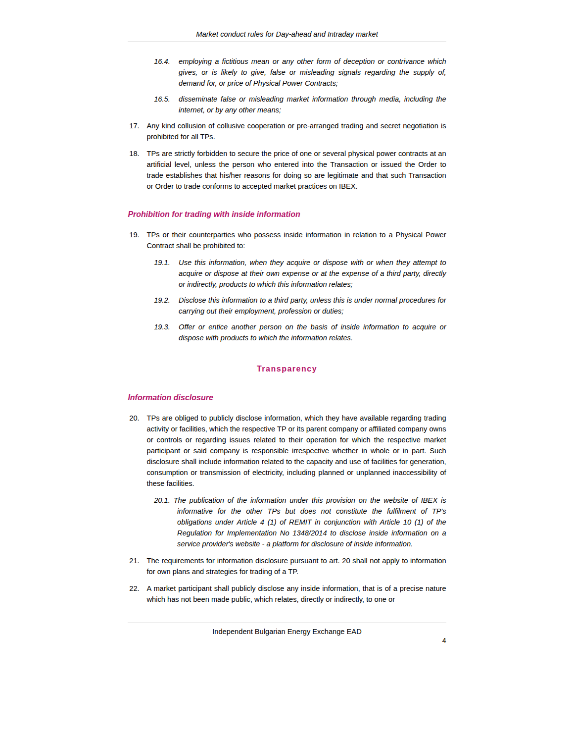Market conduct rules for Day-ahead and Intraday market
16.4. employing a fictitious mean or any other form of deception or contrivance which gives, or is likely to give, false or misleading signals regarding the supply of, demand for, or price of Physical Power Contracts;
16.5. disseminate false or misleading market information through media, including the internet, or by any other means;
17. Any kind collusion of collusive cooperation or pre-arranged trading and secret negotiation is prohibited for all TPs.
18. TPs are strictly forbidden to secure the price of one or several physical power contracts at an artificial level, unless the person who entered into the Transaction or issued the Order to trade establishes that his/her reasons for doing so are legitimate and that such Transaction or Order to trade conforms to accepted market practices on IBEX.
Prohibition for trading with inside information
19. TPs or their counterparties who possess inside information in relation to a Physical Power Contract shall be prohibited to:
19.1. Use this information, when they acquire or dispose with or when they attempt to acquire or dispose at their own expense or at the expense of a third party, directly or indirectly, products to which this information relates;
19.2. Disclose this information to a third party, unless this is under normal procedures for carrying out their employment, profession or duties;
19.3. Offer or entice another person on the basis of inside information to acquire or dispose with products to which the information relates.
Transparency
Information disclosure
20. TPs are obliged to publicly disclose information, which they have available regarding trading activity or facilities, which the respective TP or its parent company or affiliated company owns or controls or regarding issues related to their operation for which the respective market participant or said company is responsible irrespective whether in whole or in part. Such disclosure shall include information related to the capacity and use of facilities for generation, consumption or transmission of electricity, including planned or unplanned inaccessibility of these facilities.
20.1. The publication of the information under this provision on the website of IBEX is informative for the other TPs but does not constitute the fulfilment of TP's obligations under Article 4 (1) of REMIT in conjunction with Article 10 (1) of the Regulation for Implementation No 1348/2014 to disclose inside information on a service provider's website - a platform for disclosure of inside information.
21. The requirements for information disclosure pursuant to art. 20 shall not apply to information for own plans and strategies for trading of a TP.
22. A market participant shall publicly disclose any inside information, that is of a precise nature which has not been made public, which relates, directly or indirectly, to one or
Independent Bulgarian Energy Exchange EAD 4